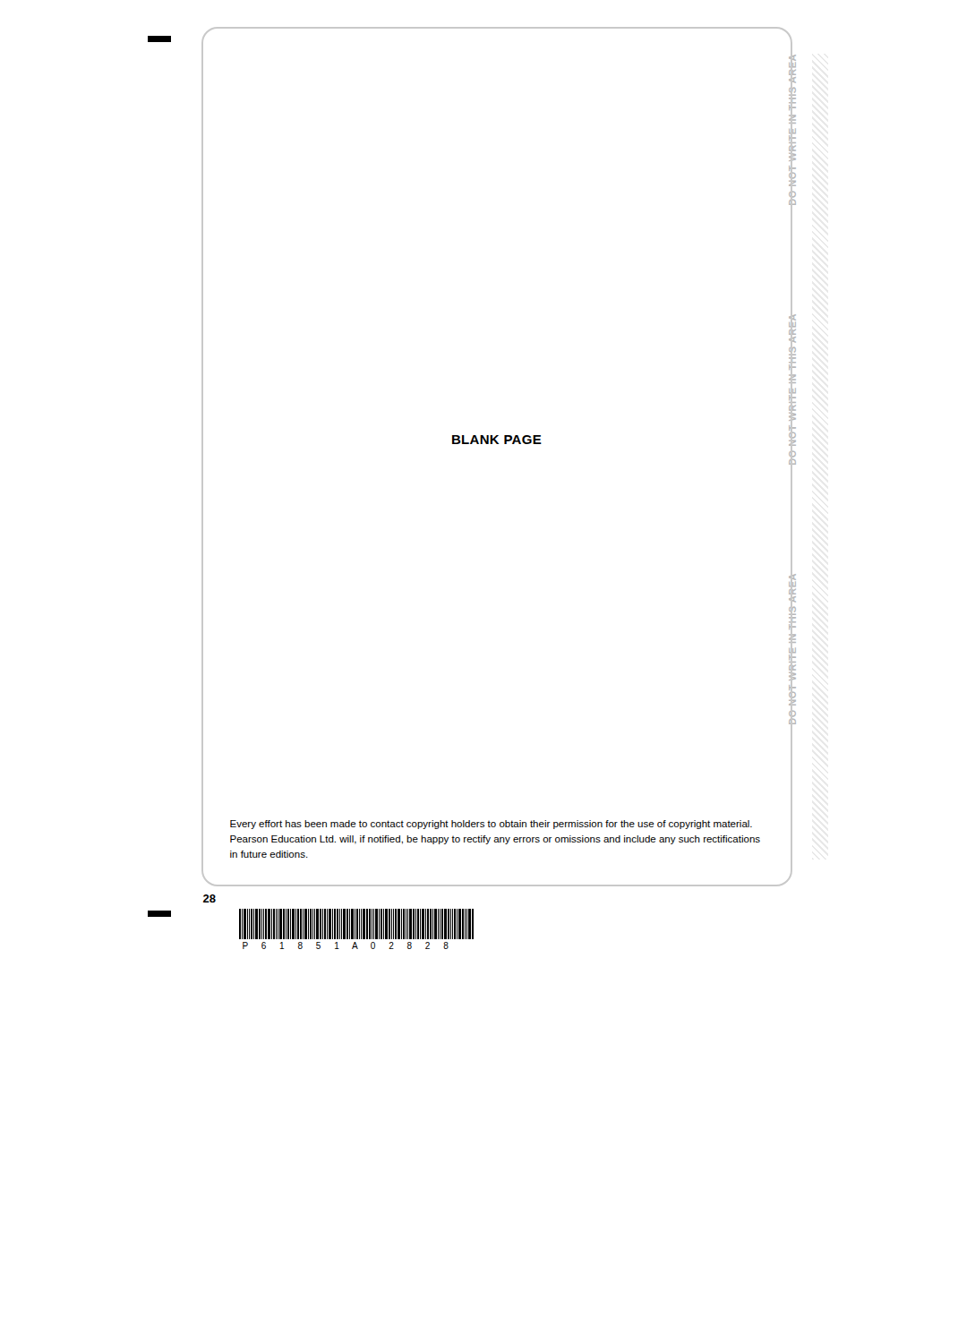DO NOT WRITE IN THIS AREA DO NOT WRITE IN THIS AREA DO NOT WRITE IN THIS AREA
BLANK PAGE
Every effort has been made to contact copyright holders to obtain their permission for the use of copyright material. Pearson Education Ltd. will, if notified, be happy to rectify any errors or omissions and include any such rectifications in future editions.
28
P 6 1 8 5 1 A 0 2 8 2 8